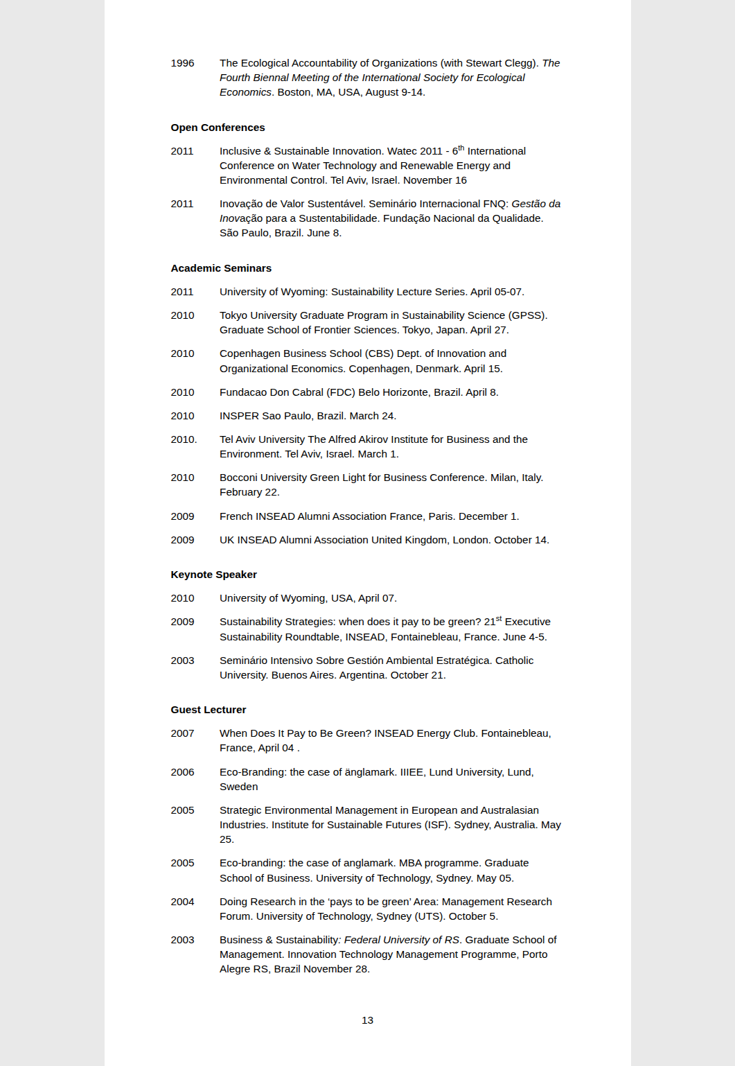1996 The Ecological Accountability of Organizations (with Stewart Clegg). The Fourth Biennal Meeting of the International Society for Ecological Economics. Boston, MA, USA, August 9-14.
Open Conferences
2011
Inclusive & Sustainable Innovation. Watec 2011 - 6th International Conference on Water Technology and Renewable Energy and Environmental Control. Tel Aviv, Israel. November 16
2011
Inovação de Valor Sustentável. Seminário Internacional FNQ: Gestão da Inovação para a Sustentabilidade. Fundação Nacional da Qualidade. São Paulo, Brazil. June 8.
Academic Seminars
2011
University of Wyoming: Sustainability Lecture Series. April 05-07.
2010
Tokyo University Graduate Program in Sustainability Science (GPSS). Graduate School of Frontier Sciences. Tokyo, Japan. April 27.
2010
Copenhagen Business School (CBS) Dept. of Innovation and Organizational Economics. Copenhagen, Denmark. April 15.
2010
Fundacao Don Cabral (FDC) Belo Horizonte, Brazil. April 8.
2010
INSPER Sao Paulo, Brazil. March 24.
2010.
Tel Aviv University The Alfred Akirov Institute for Business and the Environment. Tel Aviv, Israel. March 1.
2010
Bocconi University Green Light for Business Conference. Milan, Italy. February 22.
2009
French INSEAD Alumni Association France, Paris. December 1.
2009
UK INSEAD Alumni Association United Kingdom, London. October 14.
Keynote Speaker
2010
University of Wyoming, USA, April 07.
2009
Sustainability Strategies: when does it pay to be green? 21st Executive Sustainability Roundtable, INSEAD, Fontainebleau, France. June 4-5.
2003
Seminário Intensivo Sobre Gestión Ambiental Estratégica. Catholic University. Buenos Aires. Argentina. October 21.
Guest Lecturer
2007
When Does It Pay to Be Green? INSEAD Energy Club. Fontainebleau, France, April 04 .
2006
Eco-Branding: the case of änglamark. IIIEE, Lund University, Lund, Sweden
2005
Strategic Environmental Management in European and Australasian Industries. Institute for Sustainable Futures (ISF). Sydney, Australia. May 25.
2005
Eco-branding: the case of anglamark. MBA programme. Graduate School of Business. University of Technology, Sydney. May 05.
2004
Doing Research in the ‘pays to be green’ Area: Management Research Forum. University of Technology, Sydney (UTS). October 5.
2003
Business & Sustainability: Federal University of RS. Graduate School of Management. Innovation Technology Management Programme, Porto Alegre RS, Brazil November 28.
13